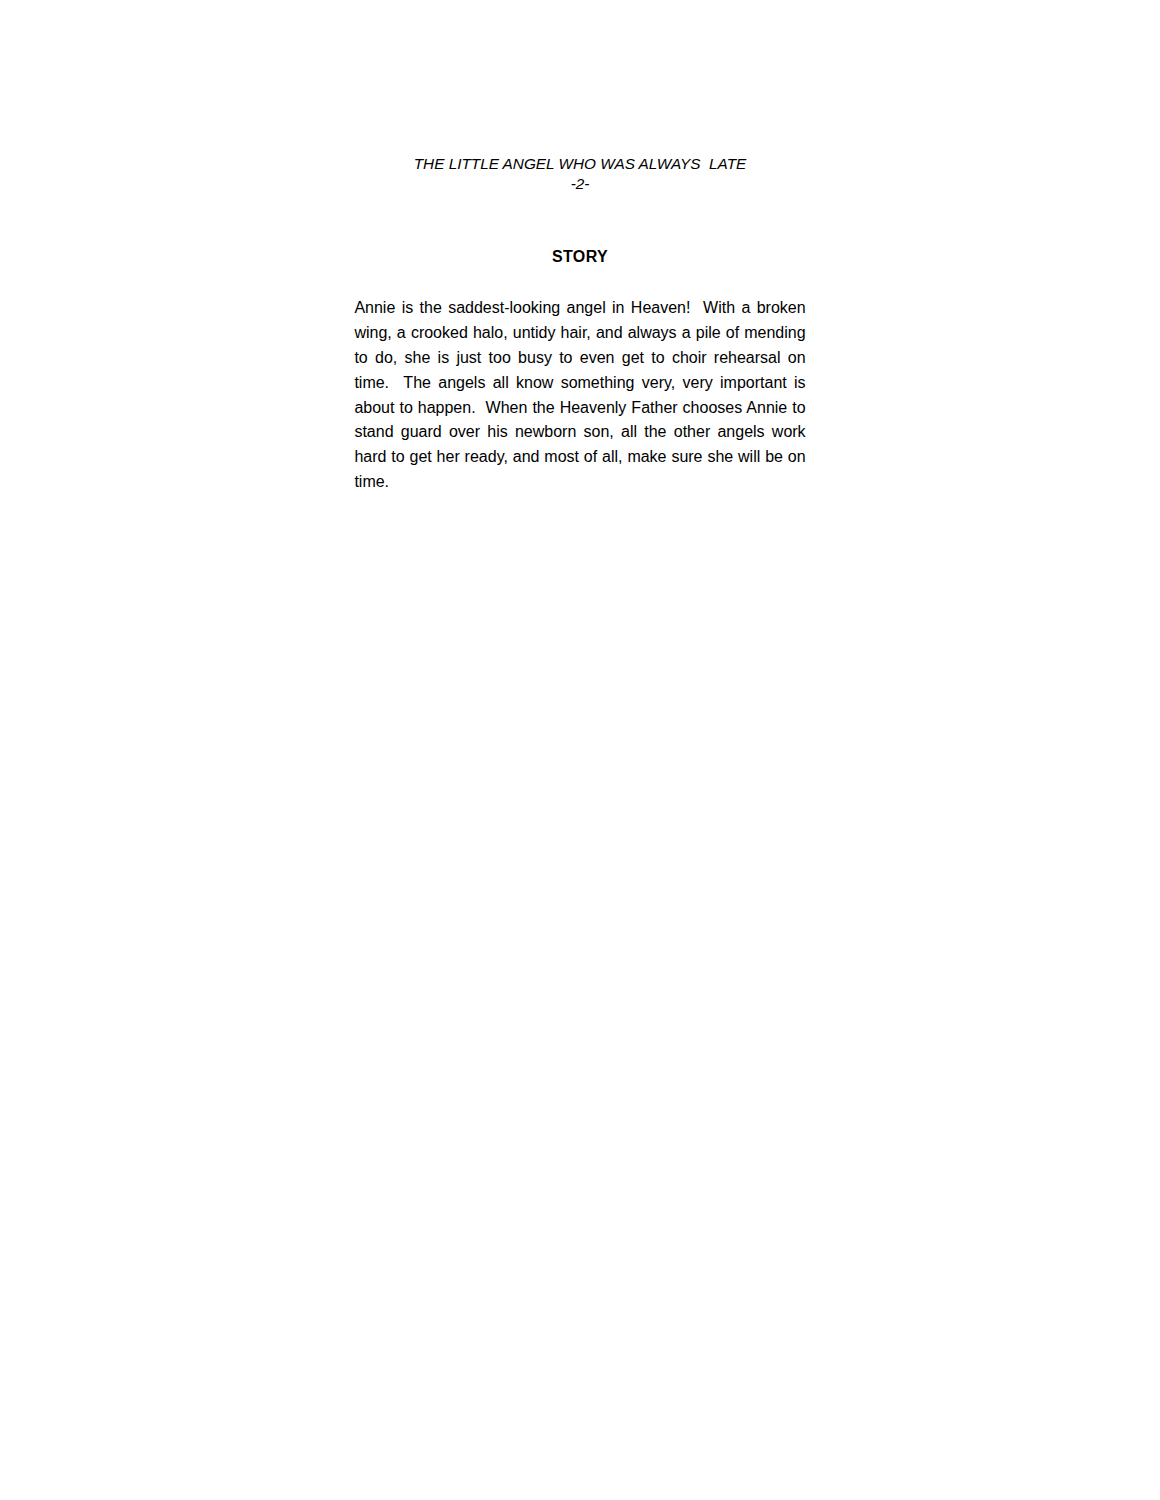THE LITTLE ANGEL WHO WAS ALWAYS LATE -2-
STORY
Annie is the saddest-looking angel in Heaven! With a broken wing, a crooked halo, untidy hair, and always a pile of mending to do, she is just too busy to even get to choir rehearsal on time. The angels all know something very, very important is about to happen. When the Heavenly Father chooses Annie to stand guard over his newborn son, all the other angels work hard to get her ready, and most of all, make sure she will be on time.